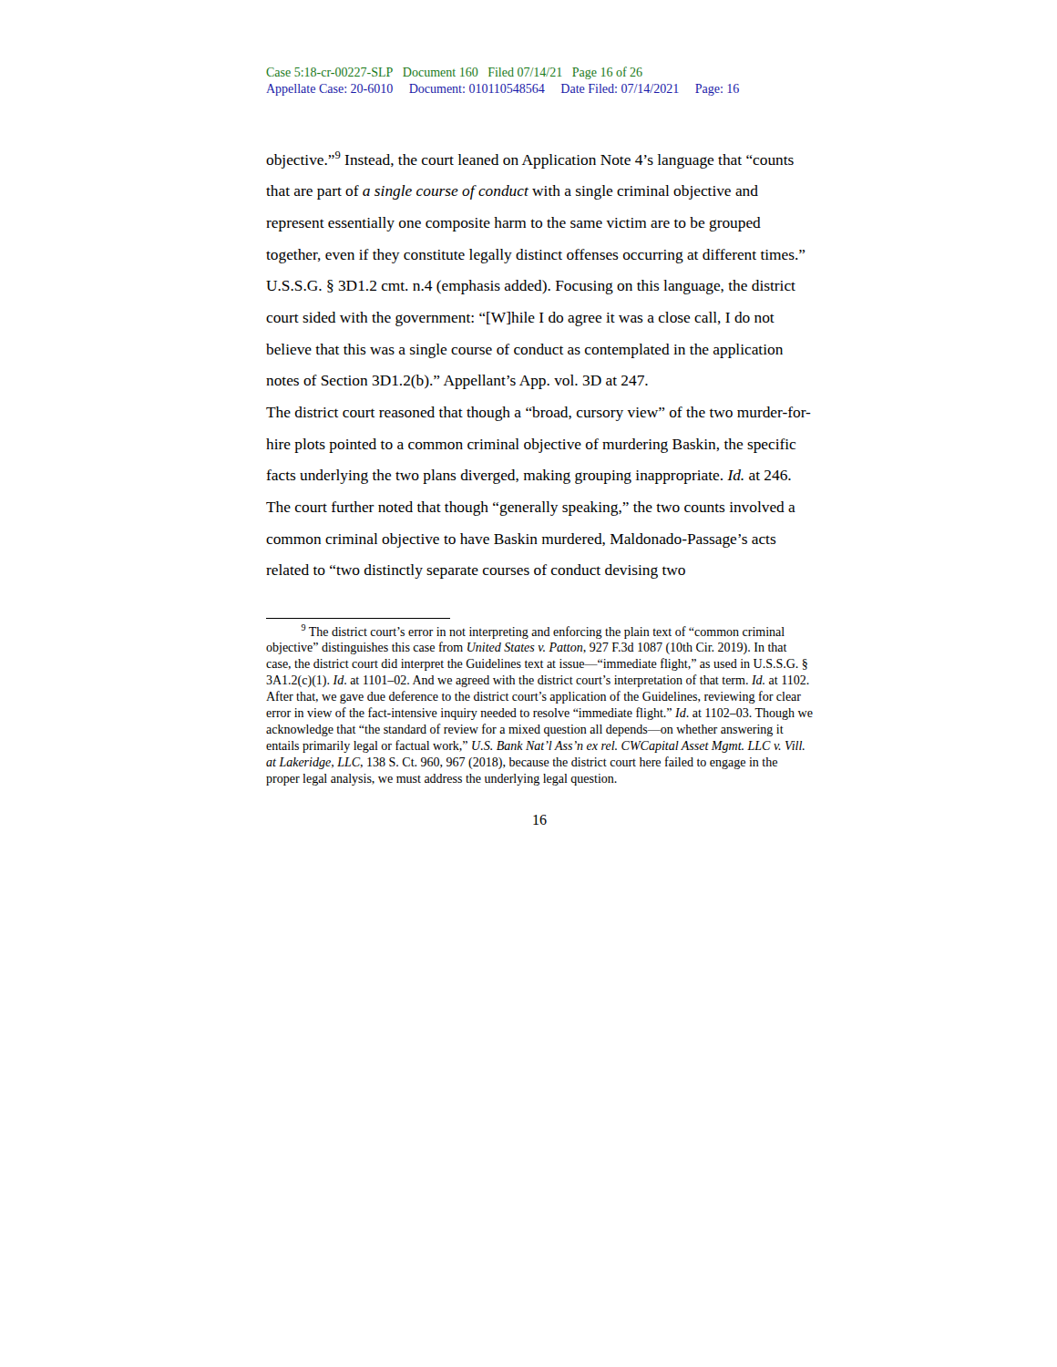Case 5:18-cr-00227-SLP Document 160 Filed 07/14/21 Page 16 of 26
Appellate Case: 20-6010 Document: 010110548564 Date Filed: 07/14/2021 Page: 16
objective.”9 Instead, the court leaned on Application Note 4’s language that “counts that are part of a single course of conduct with a single criminal objective and represent essentially one composite harm to the same victim are to be grouped together, even if they constitute legally distinct offenses occurring at different times.” U.S.S.G. § 3D1.2 cmt. n.4 (emphasis added). Focusing on this language, the district court sided with the government: “[W]hile I do agree it was a close call, I do not believe that this was a single course of conduct as contemplated in the application notes of Section 3D1.2(b).” Appellant’s App. vol. 3D at 247.
The district court reasoned that though a “broad, cursory view” of the two murder-for-hire plots pointed to a common criminal objective of murdering Baskin, the specific facts underlying the two plans diverged, making grouping inappropriate. Id. at 246. The court further noted that though “generally speaking,” the two counts involved a common criminal objective to have Baskin murdered, Maldonado-Passage’s acts related to “two distinctly separate courses of conduct devising two
9 The district court’s error in not interpreting and enforcing the plain text of “common criminal objective” distinguishes this case from United States v. Patton, 927 F.3d 1087 (10th Cir. 2019). In that case, the district court did interpret the Guidelines text at issue—“immediate flight,” as used in U.S.S.G. § 3A1.2(c)(1). Id. at 1101–02. And we agreed with the district court’s interpretation of that term. Id. at 1102. After that, we gave due deference to the district court’s application of the Guidelines, reviewing for clear error in view of the fact-intensive inquiry needed to resolve “immediate flight.” Id. at 1102–03. Though we acknowledge that “the standard of review for a mixed question all depends—on whether answering it entails primarily legal or factual work,” U.S. Bank Nat’l Ass’n ex rel. CWCapital Asset Mgmt. LLC v. Vill. at Lakeridge, LLC, 138 S. Ct. 960, 967 (2018), because the district court here failed to engage in the proper legal analysis, we must address the underlying legal question.
16